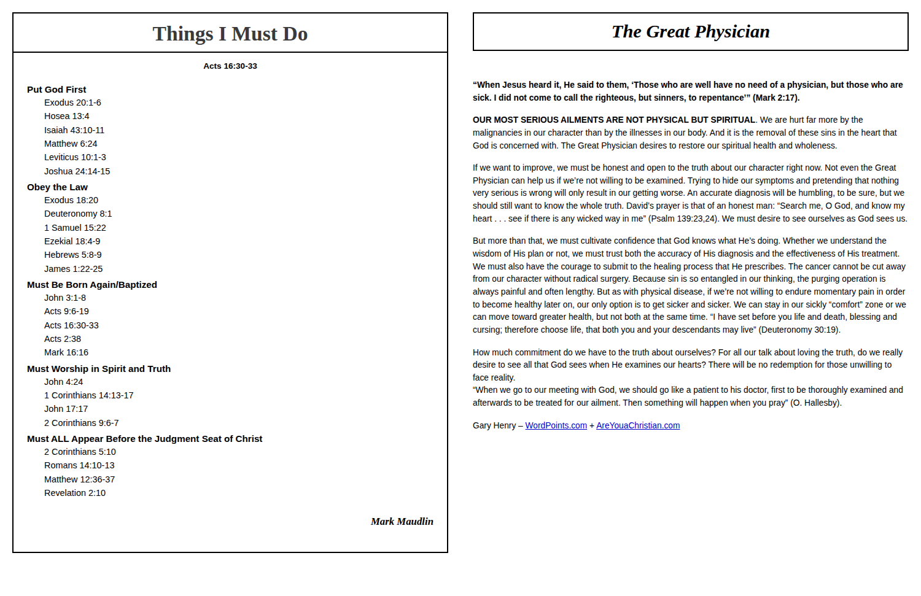Things I Must Do
Acts 16:30-33
Put God First
Exodus 20:1-6
Hosea 13:4
Isaiah 43:10-11
Matthew 6:24
Leviticus 10:1-3
Joshua 24:14-15
Obey the Law
Exodus 18:20
Deuteronomy 8:1
1 Samuel 15:22
Ezekial 18:4-9
Hebrews 5:8-9
James 1:22-25
Must Be Born Again/Baptized
John 3:1-8
Acts 9:6-19
Acts 16:30-33
Acts 2:38
Mark 16:16
Must Worship in Spirit and Truth
John 4:24
1 Corinthians 14:13-17
John 17:17
2 Corinthians 9:6-7
Must ALL Appear Before the Judgment Seat of Christ
2 Corinthians 5:10
Romans 14:10-13
Matthew 12:36-37
Revelation 2:10
Mark Maudlin
The Great Physician
“When Jesus heard it, He said to them, ‘Those who are well have no need of a physician, but those who are sick. I did not come to call the righteous, but sinners, to repentance’” (Mark 2:17).
OUR MOST SERIOUS AILMENTS ARE NOT PHYSICAL BUT SPIRITUAL. We are hurt far more by the malignancies in our character than by the illnesses in our body. And it is the removal of these sins in the heart that God is concerned with. The Great Physician desires to restore our spiritual health and wholeness.
If we want to improve, we must be honest and open to the truth about our character right now. Not even the Great Physician can help us if we’re not willing to be examined. Trying to hide our symptoms and pretending that nothing very serious is wrong will only result in our getting worse. An accurate diagnosis will be humbling, to be sure, but we should still want to know the whole truth. David’s prayer is that of an honest man: “Search me, O God, and know my heart . . . see if there is any wicked way in me” (Psalm 139:23,24). We must desire to see ourselves as God sees us.
But more than that, we must cultivate confidence that God knows what He’s doing. Whether we understand the wisdom of His plan or not, we must trust both the accuracy of His diagnosis and the effectiveness of His treatment. We must also have the courage to submit to the healing process that He prescribes. The cancer cannot be cut away from our character without radical surgery. Because sin is so entangled in our thinking, the purging operation is always painful and often lengthy. But as with physical disease, if we’re not willing to endure momentary pain in order to become healthy later on, our only option is to get sicker and sicker. We can stay in our sickly “comfort” zone or we can move toward greater health, but not both at the same time. “I have set before you life and death, blessing and cursing; therefore choose life, that both you and your descendants may live” (Deuteronomy 30:19).
How much commitment do we have to the truth about ourselves? For all our talk about loving the truth, do we really desire to see all that God sees when He examines our hearts? There will be no redemption for those unwilling to face reality.
“When we go to our meeting with God, we should go like a patient to his doctor, first to be thoroughly examined and afterwards to be treated for our ailment. Then something will happen when you pray” (O. Hallesby).
Gary Henry – WordPoints.com + AreYouaChristian.com